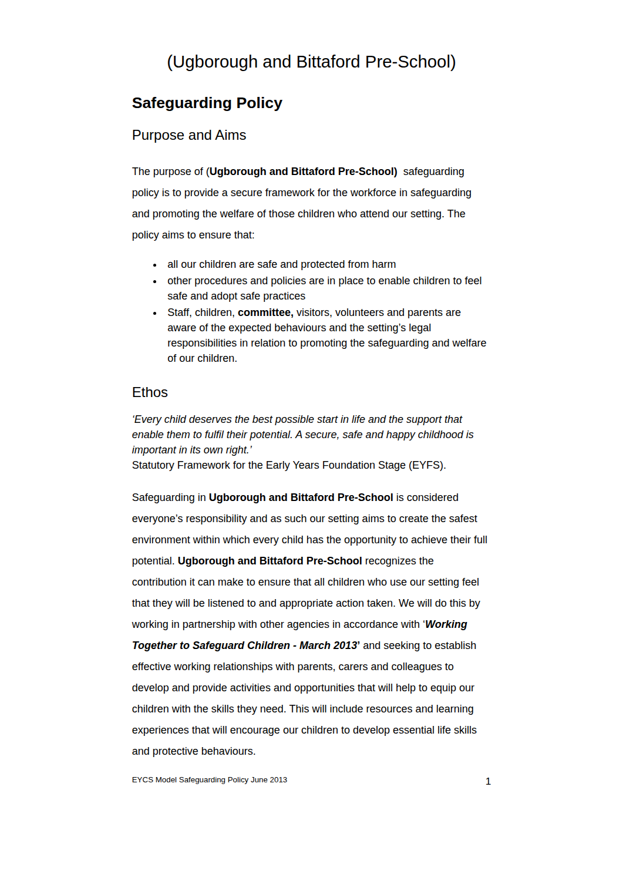(Ugborough and Bittaford Pre-School)
Safeguarding Policy
Purpose and Aims
The purpose of (Ugborough and Bittaford Pre-School) safeguarding policy is to provide a secure framework for the workforce in safeguarding and promoting the welfare of those children who attend our setting. The policy aims to ensure that:
all our children are safe and protected from harm
other procedures and policies are in place to enable children to feel safe and adopt safe practices
Staff, children, committee, visitors, volunteers and parents are aware of the expected behaviours and the setting’s legal responsibilities in relation to promoting the safeguarding and welfare of our children.
Ethos
‘Every child deserves the best possible start in life and the support that enable them to fulfil their potential. A secure, safe and happy childhood is important in its own right.’
Statutory Framework for the Early Years Foundation Stage (EYFS).
Safeguarding in Ugborough and Bittaford Pre-School is considered everyone’s responsibility and as such our setting aims to create the safest environment within which every child has the opportunity to achieve their full potential. Ugborough and Bittaford Pre-School recognizes the contribution it can make to ensure that all children who use our setting feel that they will be listened to and appropriate action taken. We will do this by working in partnership with other agencies in accordance with ‘Working Together to Safeguard Children - March 2013’ and seeking to establish effective working relationships with parents, carers and colleagues to develop and provide activities and opportunities that will help to equip our children with the skills they need. This will include resources and learning experiences that will encourage our children to develop essential life skills and protective behaviours.
EYCS Model Safeguarding Policy June 2013 1